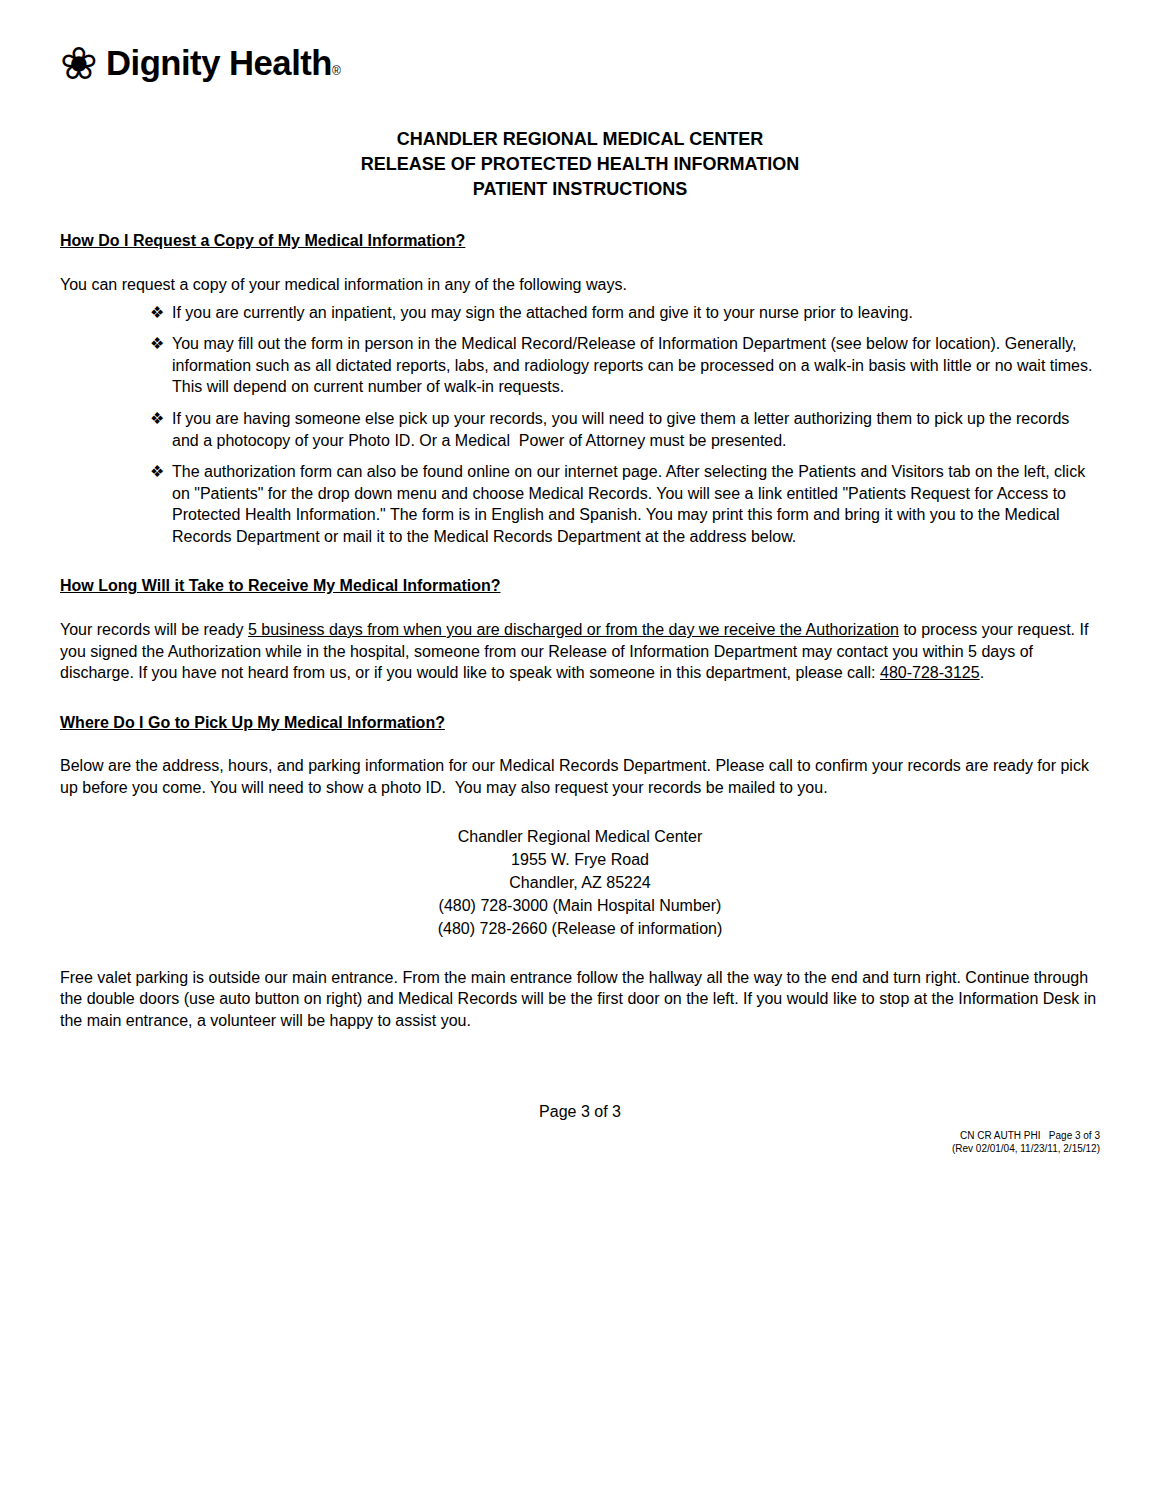❀Dignity Health®
CHANDLER REGIONAL MEDICAL CENTER
RELEASE OF PROTECTED HEALTH INFORMATION
PATIENT INSTRUCTIONS
How Do I Request a Copy of My Medical Information?
You can request a copy of your medical information in any of the following ways.
If you are currently an inpatient, you may sign the attached form and give it to your nurse prior to leaving.
You may fill out the form in person in the Medical Record/Release of Information Department (see below for location). Generally, information such as all dictated reports, labs, and radiology reports can be processed on a walk-in basis with little or no wait times. This will depend on current number of walk-in requests.
If you are having someone else pick up your records, you will need to give them a letter authorizing them to pick up the records and a photocopy of your Photo ID. Or a Medical Power of Attorney must be presented.
The authorization form can also be found online on our internet page. After selecting the Patients and Visitors tab on the left, click on "Patients" for the drop down menu and choose Medical Records. You will see a link entitled "Patients Request for Access to Protected Health Information." The form is in English and Spanish. You may print this form and bring it with you to the Medical Records Department or mail it to the Medical Records Department at the address below.
How Long Will it Take to Receive My Medical Information?
Your records will be ready 5 business days from when you are discharged or from the day we receive the Authorization to process your request. If you signed the Authorization while in the hospital, someone from our Release of Information Department may contact you within 5 days of discharge. If you have not heard from us, or if you would like to speak with someone in this department, please call: 480-728-3125.
Where Do I Go to Pick Up My Medical Information?
Below are the address, hours, and parking information for our Medical Records Department. Please call to confirm your records are ready for pick up before you come. You will need to show a photo ID. You may also request your records be mailed to you.
Chandler Regional Medical Center
1955 W. Frye Road
Chandler, AZ 85224
(480) 728-3000 (Main Hospital Number)
(480) 728-2660 (Release of information)
Free valet parking is outside our main entrance. From the main entrance follow the hallway all the way to the end and turn right. Continue through the double doors (use auto button on right) and Medical Records will be the first door on the left. If you would like to stop at the Information Desk in the main entrance, a volunteer will be happy to assist you.
Page 3 of 3
CN CR AUTH PHI Page 3 of 3
(Rev 02/01/04, 11/23/11, 2/15/12)